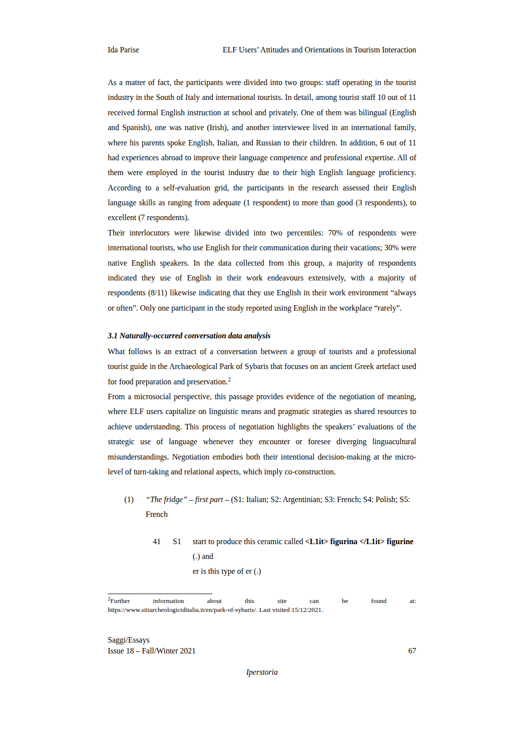Ida Parise ELF Users’ Attitudes and Orientations in Tourism Interaction
As a matter of fact, the participants were divided into two groups: staff operating in the tourist industry in the South of Italy and international tourists. In detail, among tourist staff 10 out of 11 received formal English instruction at school and privately. One of them was bilingual (English and Spanish), one was native (Irish), and another interviewee lived in an international family, where his parents spoke English, Italian, and Russian to their children. In addition, 6 out of 11 had experiences abroad to improve their language competence and professional expertise. All of them were employed in the tourist industry due to their high English language proficiency. According to a self-evaluation grid, the participants in the research assessed their English language skills as ranging from adequate (1 respondent) to more than good (3 respondents), to excellent (7 respondents).
Their interlocutors were likewise divided into two percentiles: 70% of respondents were international tourists, who use English for their communication during their vacations; 30% were native English speakers. In the data collected from this group, a majority of respondents indicated they use of English in their work endeavours extensively, with a majority of respondents (8/11) likewise indicating that they use English in their work environment “always or often”. Only one participant in the study reported using English in the workplace “rarely”.
3.1 Naturally-occurred conversation data analysis
What follows is an extract of a conversation between a group of tourists and a professional tourist guide in the Archaeological Park of Sybaris that focuses on an ancient Greek artefact used for food preparation and preservation.2
From a microsocial perspective, this passage provides evidence of the negotiation of meaning, where ELF users capitalize on linguistic means and pragmatic strategies as shared resources to achieve understanding. This process of negotiation highlights the speakers’ evaluations of the strategic use of language whenever they encounter or foresee diverging linguacultural misunderstandings. Negotiation embodies both their intentional decision-making at the micro-level of turn-taking and relational aspects, which imply co-construction.
(1) “The fridge” – first part – (S1: Italian; S2: Argentinian; S3: French; S4: Polish; S5: French
41 S1 start to produce this ceramic called <L1it> figurina </L1it> figurine (.) and er is this type of er (.)
2Further information about this site can be found at:
https://www.sitiarcheologiciditalia.it/en/park-of-sybaris/. Last visited 15/12/2021.
Saggi/Essays
Issue 18 – Fall/Winter 2021
67
Iperstoria